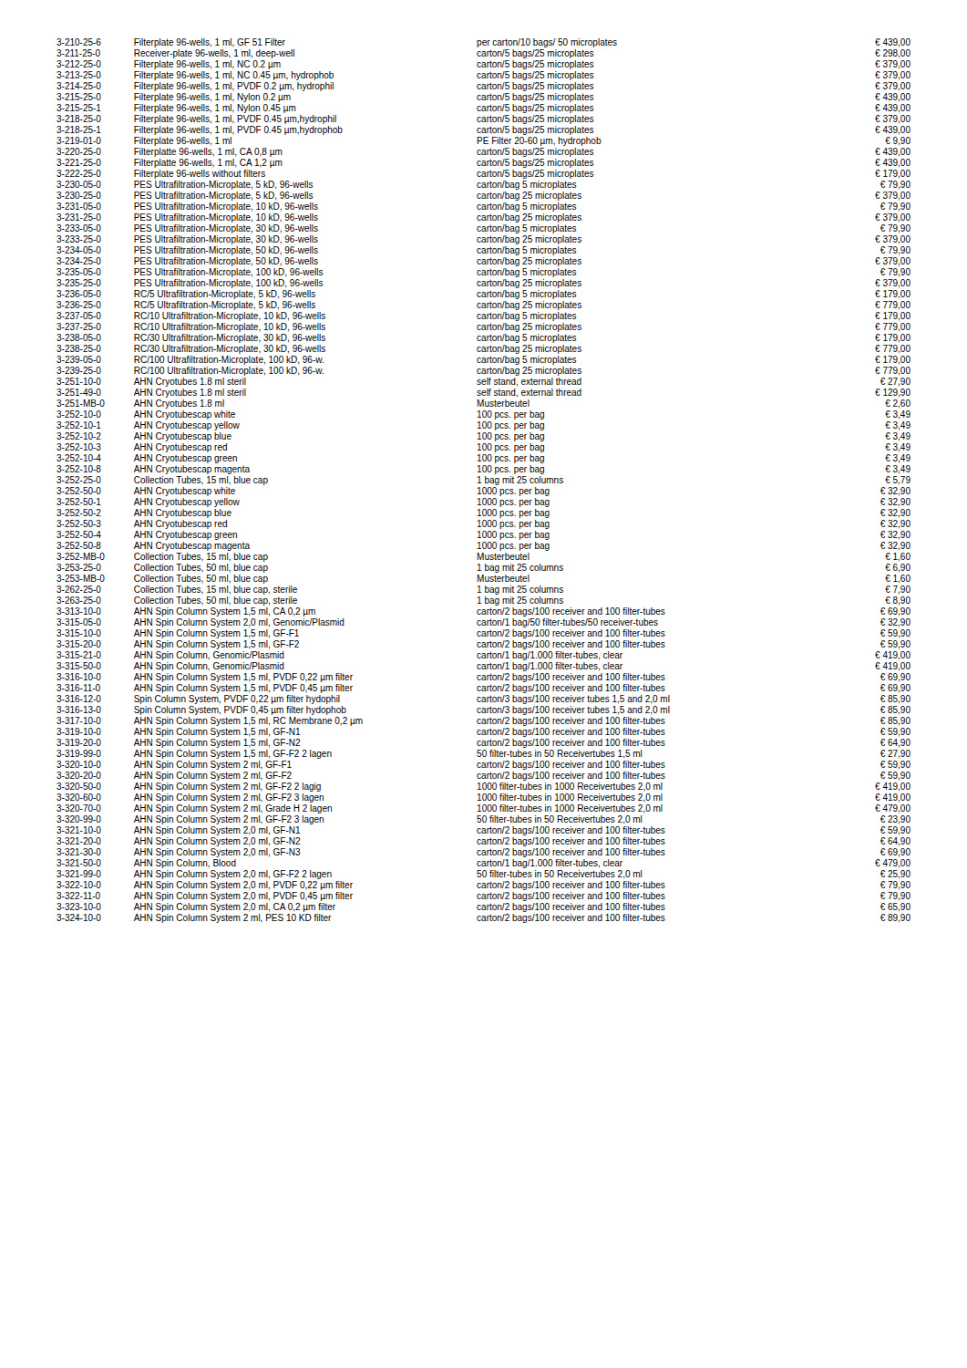| 3-210-25-6 | Filterplate 96-wells, 1 ml, GF 51 Filter | per carton/10 bags/ 50 microplates | € 439,00 |
| 3-211-25-0 | Receiver-plate 96-wells, 1 ml, deep-well | carton/5 bags/25 microplates | € 298,00 |
| 3-212-25-0 | Filterplate 96-wells, 1 ml, NC 0.2 µm | carton/5 bags/25 microplates | € 379,00 |
| 3-213-25-0 | Filterplate 96-wells, 1 ml, NC 0.45 µm, hydrophob | carton/5 bags/25 microplates | € 379,00 |
| 3-214-25-0 | Filterplate 96-wells, 1 ml, PVDF 0.2 µm, hydrophil | carton/5 bags/25 microplates | € 379,00 |
| 3-215-25-0 | Filterplate 96-wells, 1 ml, Nylon 0.2 µm | carton/5 bags/25 microplates | € 439,00 |
| 3-215-25-1 | Filterplate 96-wells, 1 ml, Nylon 0.45 µm | carton/5 bags/25 microplates | € 439,00 |
| 3-218-25-0 | Filterplate 96-wells, 1 ml, PVDF 0.45 µm,hydrophil | carton/5 bags/25 microplates | € 379,00 |
| 3-218-25-1 | Filterplate 96-wells, 1 ml, PVDF 0.45 µm,hydrophob | carton/5 bags/25 microplates | € 439,00 |
| 3-219-01-0 | Filterplate 96-wells, 1 ml | PE Filter 20-60 µm, hydrophob | € 9,90 |
| 3-220-25-0 | Filterplatte 96-wells, 1 ml, CA 0,8 µm | carton/5 bags/25 microplates | € 439,00 |
| 3-221-25-0 | Filterplatte 96-wells, 1 ml, CA 1,2 µm | carton/5 bags/25 microplates | € 439,00 |
| 3-222-25-0 | Filterplate 96-wells without filters | carton/5 bags/25 microplates | € 179,00 |
| 3-230-05-0 | PES Ultrafiltration-Microplate, 5 kD, 96-wells | carton/bag 5 microplates | € 79,90 |
| 3-230-25-0 | PES Ultrafiltration-Microplate, 5 kD, 96-wells | carton/bag 25 microplates | € 379,00 |
| 3-231-05-0 | PES Ultrafiltration-Microplate, 10 kD, 96-wells | carton/bag 5 microplates | € 79,90 |
| 3-231-25-0 | PES Ultrafiltration-Microplate, 10 kD, 96-wells | carton/bag 25 microplates | € 379,00 |
| 3-233-05-0 | PES Ultrafiltration-Microplate, 30 kD, 96-wells | carton/bag 5 microplates | € 79,90 |
| 3-233-25-0 | PES Ultrafiltration-Microplate, 30 kD, 96-wells | carton/bag 25 microplates | € 379,00 |
| 3-234-05-0 | PES Ultrafiltration-Microplate, 50 kD, 96-wells | carton/bag 5 microplates | € 79,90 |
| 3-234-25-0 | PES Ultrafiltration-Microplate, 50 kD, 96-wells | carton/bag 25 microplates | € 379,00 |
| 3-235-05-0 | PES Ultrafiltration-Microplate, 100 kD, 96-wells | carton/bag 5 microplates | € 79,90 |
| 3-235-25-0 | PES Ultrafiltration-Microplate, 100 kD, 96-wells | carton/bag 25 microplates | € 379,00 |
| 3-236-05-0 | RC/5 Ultrafiltration-Microplate, 5 kD, 96-wells | carton/bag 5 microplates | € 179,00 |
| 3-236-25-0 | RC/5 Ultrafiltration-Microplate, 5 kD, 96-wells | carton/bag 25 microplates | € 779,00 |
| 3-237-05-0 | RC/10 Ultrafiltration-Microplate, 10 kD, 96-wells | carton/bag 5 microplates | € 179,00 |
| 3-237-25-0 | RC/10 Ultrafiltration-Microplate, 10 kD, 96-wells | carton/bag 25 microplates | € 779,00 |
| 3-238-05-0 | RC/30 Ultrafiltration-Microplate, 30 kD, 96-wells | carton/bag 5 microplates | € 179,00 |
| 3-238-25-0 | RC/30 Ultrafiltration-Microplate, 30 kD, 96-wells | carton/bag 25 microplates | € 779,00 |
| 3-239-05-0 | RC/100 Ultrafiltration-Microplate, 100 kD, 96-w. | carton/bag 5 microplates | € 179,00 |
| 3-239-25-0 | RC/100 Ultrafiltration-Microplate, 100 kD, 96-w. | carton/bag 25 microplates | € 779,00 |
| 3-251-10-0 | AHN Cryotubes 1.8 ml steril | self stand, external thread | € 27,90 |
| 3-251-49-0 | AHN Cryotubes 1.8 ml steril | self stand, external thread | € 129,90 |
| 3-251-MB-0 | AHN Cryotubes 1.8 ml | Musterbeutel | € 2,60 |
| 3-252-10-0 | AHN Cryotubescap white | 100 pcs. per bag | € 3,49 |
| 3-252-10-1 | AHN Cryotubescap yellow | 100 pcs. per bag | € 3,49 |
| 3-252-10-2 | AHN Cryotubescap blue | 100 pcs. per bag | € 3,49 |
| 3-252-10-3 | AHN Cryotubescap red | 100 pcs. per bag | € 3,49 |
| 3-252-10-4 | AHN Cryotubescap green | 100 pcs. per bag | € 3,49 |
| 3-252-10-8 | AHN Cryotubescap magenta | 100 pcs. per bag | € 3,49 |
| 3-252-25-0 | Collection Tubes, 15 ml, blue cap | 1 bag mit 25 columns | € 5,79 |
| 3-252-50-0 | AHN Cryotubescap white | 1000 pcs. per bag | € 32,90 |
| 3-252-50-1 | AHN Cryotubescap yellow | 1000 pcs. per bag | € 32,90 |
| 3-252-50-2 | AHN Cryotubescap blue | 1000 pcs. per bag | € 32,90 |
| 3-252-50-3 | AHN Cryotubescap red | 1000 pcs. per bag | € 32,90 |
| 3-252-50-4 | AHN Cryotubescap green | 1000 pcs. per bag | € 32,90 |
| 3-252-50-8 | AHN Cryotubescap magenta | 1000 pcs. per bag | € 32,90 |
| 3-252-MB-0 | Collection Tubes, 15 ml, blue cap | Musterbeutel | € 1,60 |
| 3-253-25-0 | Collection Tubes, 50 ml, blue cap | 1 bag mit 25 columns | € 6,90 |
| 3-253-MB-0 | Collection Tubes, 50 ml, blue cap | Musterbeutel | € 1,60 |
| 3-262-25-0 | Collection Tubes, 15 ml, blue cap, sterile | 1 bag mit 25 columns | € 7,90 |
| 3-263-25-0 | Collection Tubes, 50 ml, blue cap, sterile | 1 bag mit 25 columns | € 8,90 |
| 3-313-10-0 | AHN Spin Column System 1,5 ml, CA 0,2 µm | carton/2 bags/100 receiver and 100 filter-tubes | € 69,90 |
| 3-315-05-0 | AHN Spin Column System 2,0 ml, Genomic/Plasmid | carton/1 bag/50 filter-tubes/50 receiver-tubes | € 32,90 |
| 3-315-10-0 | AHN Spin Column System 1,5 ml, GF-F1 | carton/2 bags/100 receiver and 100 filter-tubes | € 59,90 |
| 3-315-20-0 | AHN Spin Column System 1,5 ml, GF-F2 | carton/2 bags/100 receiver and 100 filter-tubes | € 59,90 |
| 3-315-21-0 | AHN Spin Column, Genomic/Plasmid | carton/1 bag/1.000 filter-tubes, clear | € 419,00 |
| 3-315-50-0 | AHN Spin Column, Genomic/Plasmid | carton/1 bag/1.000 filter-tubes, clear | € 419,00 |
| 3-316-10-0 | AHN Spin Column System 1,5 ml, PVDF 0,22 µm filter | carton/2 bags/100 receiver and 100 filter-tubes | € 69,90 |
| 3-316-11-0 | AHN Spin Column System 1,5 ml, PVDF 0,45 µm filter | carton/2 bags/100 receiver and 100 filter-tubes | € 69,90 |
| 3-316-12-0 | Spin Column System, PVDF 0,22 µm filter hydophil | carton/3 bags/100 receiver tubes 1,5 and 2,0 ml | € 85,90 |
| 3-316-13-0 | Spin Column System, PVDF 0,45 µm filter hydophob | carton/3 bags/100 receiver tubes 1,5 and 2,0 ml | € 85,90 |
| 3-317-10-0 | AHN Spin Column System 1,5 ml, RC Membrane 0,2 µm | carton/2 bags/100 receiver and 100 filter-tubes | € 85,90 |
| 3-319-10-0 | AHN Spin Column System 1,5 ml, GF-N1 | carton/2 bags/100 receiver and 100 filter-tubes | € 59,90 |
| 3-319-20-0 | AHN Spin Column System 1,5 ml, GF-N2 | carton/2 bags/100 receiver and 100 filter-tubes | € 64,90 |
| 3-319-99-0 | AHN Spin Column System 1,5 ml, GF-F2 2 lagen | 50 filter-tubes in 50 Receivertubes 1,5 ml | € 27,90 |
| 3-320-10-0 | AHN Spin Column System 2 ml, GF-F1 | carton/2 bags/100 receiver and 100 filter-tubes | € 59,90 |
| 3-320-20-0 | AHN Spin Column System 2 ml, GF-F2 | carton/2 bags/100 receiver and 100 filter-tubes | € 59,90 |
| 3-320-50-0 | AHN Spin Column System 2 ml, GF-F2 2 lagig | 1000 filter-tubes in 1000 Receivertubes 2,0 ml | € 419,00 |
| 3-320-60-0 | AHN Spin Column System 2 ml, GF-F2 3 lagen | 1000 filter-tubes in 1000 Receivertubes 2,0 ml | € 419,00 |
| 3-320-70-0 | AHN Spin Column System 2 ml, Grade H 2 lagen | 1000 filter-tubes in 1000 Receivertubes 2,0 ml | € 479,00 |
| 3-320-99-0 | AHN Spin Column System 2 ml, GF-F2 3 lagen | 50 filter-tubes in 50 Receivertubes 2,0 ml | € 23,90 |
| 3-321-10-0 | AHN Spin Column System 2,0 ml, GF-N1 | carton/2 bags/100 receiver and 100 filter-tubes | € 59,90 |
| 3-321-20-0 | AHN Spin Column System 2,0 ml, GF-N2 | carton/2 bags/100 receiver and 100 filter-tubes | € 64,90 |
| 3-321-30-0 | AHN Spin Column System 2,0 ml, GF-N3 | carton/2 bags/100 receiver and 100 filter-tubes | € 69,90 |
| 3-321-50-0 | AHN Spin Column, Blood | carton/1 bag/1.000 filter-tubes, clear | € 479,00 |
| 3-321-99-0 | AHN Spin Column System 2,0 ml, GF-F2 2 lagen | 50 filter-tubes in 50 Receivertubes 2,0 ml | € 25,90 |
| 3-322-10-0 | AHN Spin Column System 2,0 ml, PVDF 0,22 µm filter | carton/2 bags/100 receiver and 100 filter-tubes | € 79,90 |
| 3-322-11-0 | AHN Spin Column System 2,0 ml, PVDF 0,45 µm filter | carton/2 bags/100 receiver and 100 filter-tubes | € 79,90 |
| 3-323-10-0 | AHN Spin Column System 2,0 ml, CA 0,2 µm filter | carton/2 bags/100 receiver and 100 filter-tubes | € 65,90 |
| 3-324-10-0 | AHN Spin Column System 2 ml, PES 10 KD filter | carton/2 bags/100 receiver and 100 filter-tubes | € 89,90 |